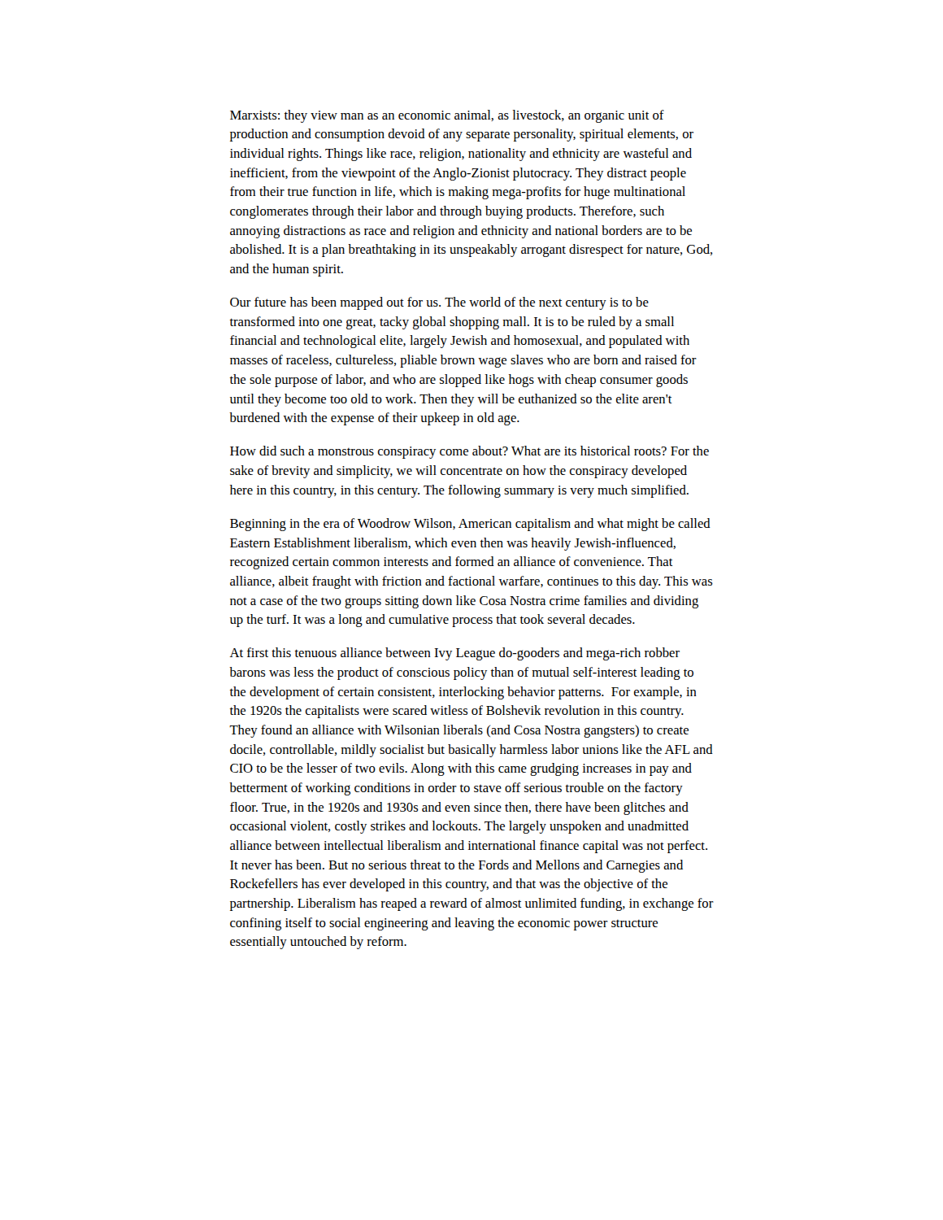Marxists: they view man as an economic animal, as livestock, an organic unit of production and consumption devoid of any separate personality, spiritual elements, or individual rights. Things like race, religion, nationality and ethnicity are wasteful and inefficient, from the viewpoint of the Anglo-Zionist plutocracy. They distract people from their true function in life, which is making mega-profits for huge multinational conglomerates through their labor and through buying products. Therefore, such annoying distractions as race and religion and ethnicity and national borders are to be abolished. It is a plan breathtaking in its unspeakably arrogant disrespect for nature, God, and the human spirit.
Our future has been mapped out for us. The world of the next century is to be transformed into one great, tacky global shopping mall. It is to be ruled by a small financial and technological elite, largely Jewish and homosexual, and populated with masses of raceless, cultureless, pliable brown wage slaves who are born and raised for the sole purpose of labor, and who are slopped like hogs with cheap consumer goods until they become too old to work. Then they will be euthanized so the elite aren't burdened with the expense of their upkeep in old age.
How did such a monstrous conspiracy come about? What are its historical roots? For the sake of brevity and simplicity, we will concentrate on how the conspiracy developed here in this country, in this century. The following summary is very much simplified.
Beginning in the era of Woodrow Wilson, American capitalism and what might be called Eastern Establishment liberalism, which even then was heavily Jewish-influenced, recognized certain common interests and formed an alliance of convenience. That alliance, albeit fraught with friction and factional warfare, continues to this day. This was not a case of the two groups sitting down like Cosa Nostra crime families and dividing up the turf. It was a long and cumulative process that took several decades.
At first this tenuous alliance between Ivy League do-gooders and mega-rich robber barons was less the product of conscious policy than of mutual self-interest leading to the development of certain consistent, interlocking behavior patterns. For example, in the 1920s the capitalists were scared witless of Bolshevik revolution in this country. They found an alliance with Wilsonian liberals (and Cosa Nostra gangsters) to create docile, controllable, mildly socialist but basically harmless labor unions like the AFL and CIO to be the lesser of two evils. Along with this came grudging increases in pay and betterment of working conditions in order to stave off serious trouble on the factory floor. True, in the 1920s and 1930s and even since then, there have been glitches and occasional violent, costly strikes and lockouts. The largely unspoken and unadmitted alliance between intellectual liberalism and international finance capital was not perfect. It never has been. But no serious threat to the Fords and Mellons and Carnegies and Rockefellers has ever developed in this country, and that was the objective of the partnership. Liberalism has reaped a reward of almost unlimited funding, in exchange for confining itself to social engineering and leaving the economic power structure essentially untouched by reform.